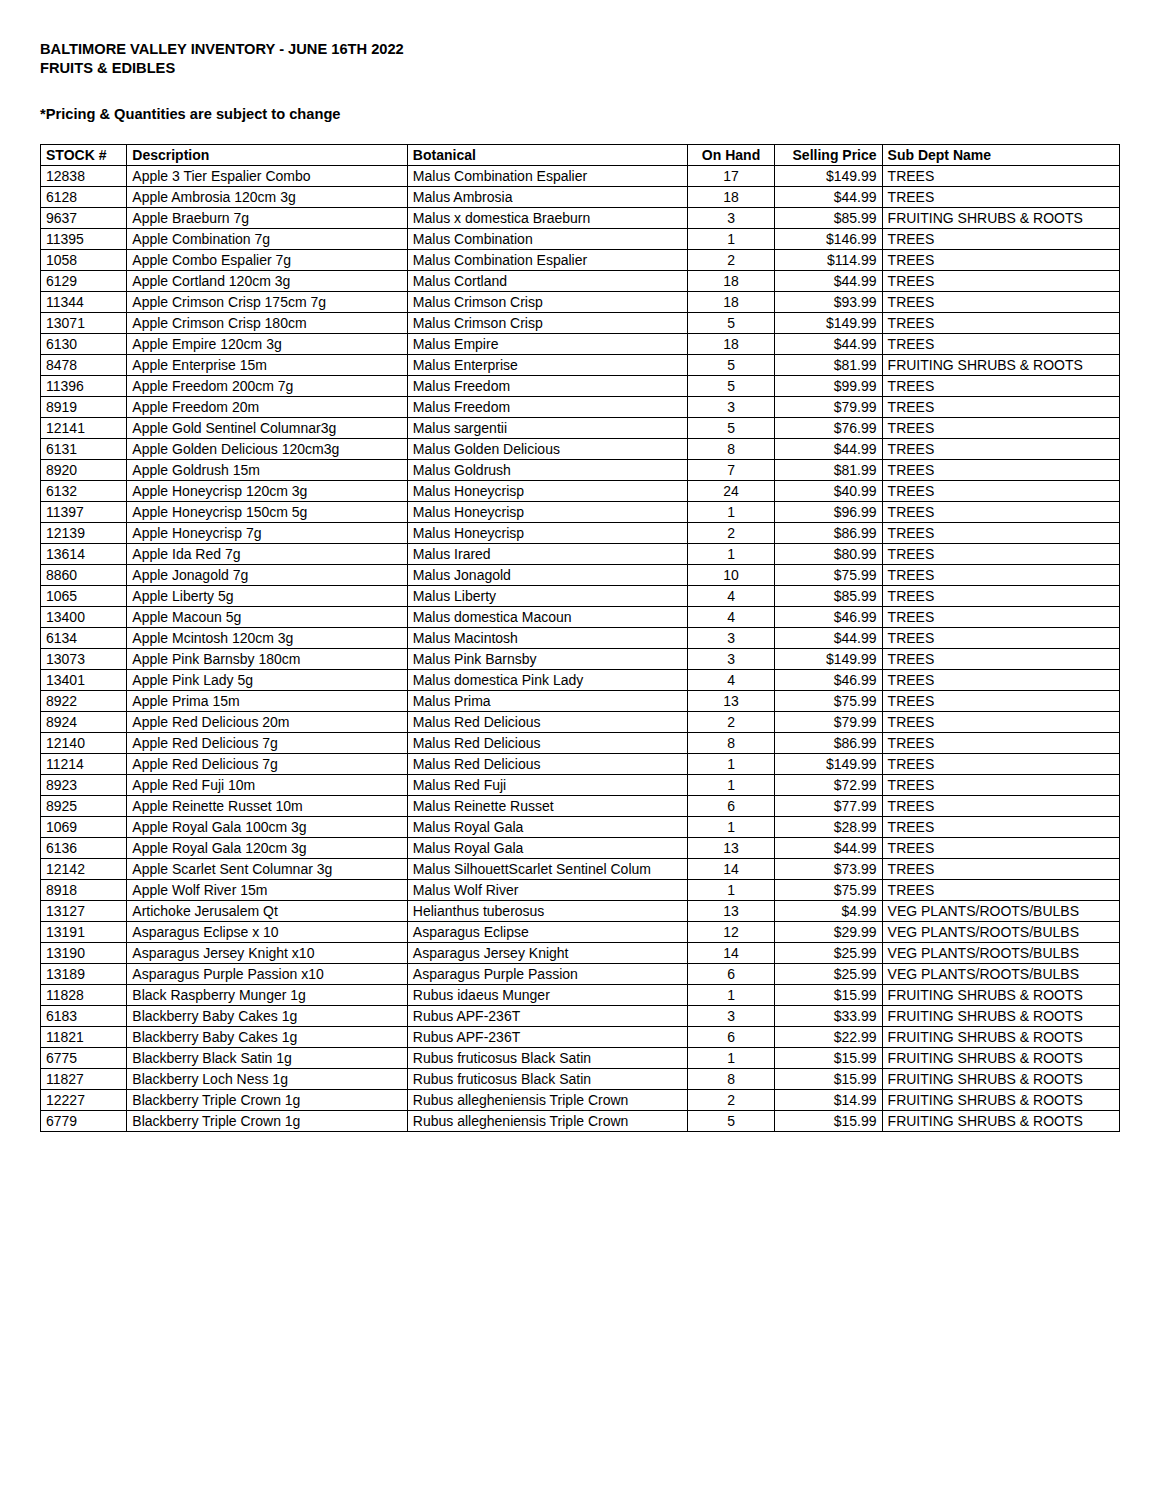BALTIMORE VALLEY INVENTORY - JUNE 16TH 2022
FRUITS & EDIBLES
*Pricing & Quantities are subject to change
| STOCK # | Description | Botanical | On Hand | Selling Price | Sub Dept Name |
| --- | --- | --- | --- | --- | --- |
| 12838 | Apple 3 Tier Espalier Combo | Malus Combination Espalier | 17 | $149.99 | TREES |
| 6128 | Apple Ambrosia 120cm 3g | Malus Ambrosia | 18 | $44.99 | TREES |
| 9637 | Apple Braeburn 7g | Malus x domestica Braeburn | 3 | $85.99 | FRUITING SHRUBS & ROOTS |
| 11395 | Apple Combination 7g | Malus Combination | 1 | $146.99 | TREES |
| 1058 | Apple Combo Espalier 7g | Malus Combination Espalier | 2 | $114.99 | TREES |
| 6129 | Apple Cortland 120cm 3g | Malus Cortland | 18 | $44.99 | TREES |
| 11344 | Apple Crimson Crisp 175cm 7g | Malus Crimson Crisp | 18 | $93.99 | TREES |
| 13071 | Apple Crimson Crisp 180cm | Malus Crimson Crisp | 5 | $149.99 | TREES |
| 6130 | Apple Empire 120cm 3g | Malus Empire | 18 | $44.99 | TREES |
| 8478 | Apple Enterprise 15m | Malus Enterprise | 5 | $81.99 | FRUITING SHRUBS & ROOTS |
| 11396 | Apple Freedom 200cm 7g | Malus Freedom | 5 | $99.99 | TREES |
| 8919 | Apple Freedom 20m | Malus Freedom | 3 | $79.99 | TREES |
| 12141 | Apple Gold Sentinel Columnar3g | Malus sargentii | 5 | $76.99 | TREES |
| 6131 | Apple Golden Delicious 120cm3g | Malus Golden Delicious | 8 | $44.99 | TREES |
| 8920 | Apple Goldrush 15m | Malus Goldrush | 7 | $81.99 | TREES |
| 6132 | Apple Honeycrisp 120cm 3g | Malus Honeycrisp | 24 | $40.99 | TREES |
| 11397 | Apple Honeycrisp 150cm 5g | Malus Honeycrisp | 1 | $96.99 | TREES |
| 12139 | Apple Honeycrisp 7g | Malus Honeycrisp | 2 | $86.99 | TREES |
| 13614 | Apple Ida Red 7g | Malus Irared | 1 | $80.99 | TREES |
| 8860 | Apple Jonagold 7g | Malus Jonagold | 10 | $75.99 | TREES |
| 1065 | Apple Liberty 5g | Malus Liberty | 4 | $85.99 | TREES |
| 13400 | Apple Macoun 5g | Malus domestica Macoun | 4 | $46.99 | TREES |
| 6134 | Apple Mcintosh 120cm 3g | Malus Macintosh | 3 | $44.99 | TREES |
| 13073 | Apple Pink Barnsby 180cm | Malus Pink Barnsby | 3 | $149.99 | TREES |
| 13401 | Apple Pink Lady 5g | Malus domestica Pink Lady | 4 | $46.99 | TREES |
| 8922 | Apple Prima 15m | Malus Prima | 13 | $75.99 | TREES |
| 8924 | Apple Red Delicious 20m | Malus Red Delicious | 2 | $79.99 | TREES |
| 12140 | Apple Red Delicious 7g | Malus Red Delicious | 8 | $86.99 | TREES |
| 11214 | Apple Red Delicious 7g | Malus Red Delicious | 1 | $149.99 | TREES |
| 8923 | Apple Red Fuji 10m | Malus Red Fuji | 1 | $72.99 | TREES |
| 8925 | Apple Reinette Russet 10m | Malus Reinette Russet | 6 | $77.99 | TREES |
| 1069 | Apple Royal Gala 100cm 3g | Malus Royal Gala | 1 | $28.99 | TREES |
| 6136 | Apple Royal Gala 120cm 3g | Malus Royal Gala | 13 | $44.99 | TREES |
| 12142 | Apple Scarlet Sent Columnar 3g | Malus SilhouettScarlet Sentinel Colum | 14 | $73.99 | TREES |
| 8918 | Apple Wolf River 15m | Malus Wolf River | 1 | $75.99 | TREES |
| 13127 | Artichoke Jerusalem Qt | Helianthus tuberosus | 13 | $4.99 | VEG PLANTS/ROOTS/BULBS |
| 13191 | Asparagus Eclipse x 10 | Asparagus Eclipse | 12 | $29.99 | VEG PLANTS/ROOTS/BULBS |
| 13190 | Asparagus Jersey Knight x10 | Asparagus Jersey Knight | 14 | $25.99 | VEG PLANTS/ROOTS/BULBS |
| 13189 | Asparagus Purple Passion x10 | Asparagus Purple Passion | 6 | $25.99 | VEG PLANTS/ROOTS/BULBS |
| 11828 | Black Raspberry Munger 1g | Rubus idaeus Munger | 1 | $15.99 | FRUITING SHRUBS & ROOTS |
| 6183 | Blackberry Baby Cakes 1g | Rubus APF-236T | 3 | $33.99 | FRUITING SHRUBS & ROOTS |
| 11821 | Blackberry Baby Cakes 1g | Rubus APF-236T | 6 | $22.99 | FRUITING SHRUBS & ROOTS |
| 6775 | Blackberry Black Satin 1g | Rubus fruticosus Black Satin | 1 | $15.99 | FRUITING SHRUBS & ROOTS |
| 11827 | Blackberry Loch Ness 1g | Rubus fruticosus Black Satin | 8 | $15.99 | FRUITING SHRUBS & ROOTS |
| 12227 | Blackberry Triple Crown 1g | Rubus allegheniensis Triple Crown | 2 | $14.99 | FRUITING SHRUBS & ROOTS |
| 6779 | Blackberry Triple Crown 1g | Rubus allegheniensis Triple Crown | 5 | $15.99 | FRUITING SHRUBS & ROOTS |